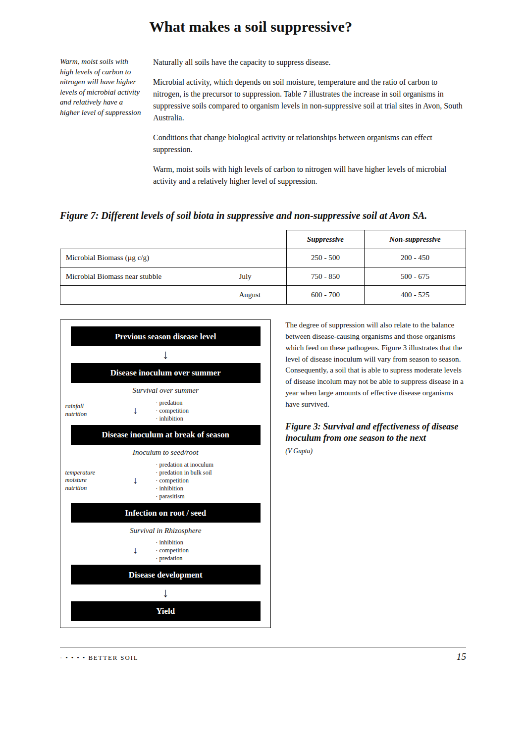What makes a soil suppressive?
Warm, moist soils with high levels of carbon to nitrogen will have higher levels of microbial activity and relatively have a higher level of suppression
Naturally all soils have the capacity to suppress disease.
Microbial activity, which depends on soil moisture, temperature and the ratio of carbon to nitrogen, is the precursor to suppression. Table 7 illustrates the increase in soil organisms in suppressive soils compared to organism levels in non-suppressive soil at trial sites in Avon, South Australia.
Conditions that change biological activity or relationships between organisms can effect suppression.
Warm, moist soils with high levels of carbon to nitrogen will have higher levels of microbial activity and a relatively higher level of suppression.
Figure 7: Different levels of soil biota in suppressive and non-suppressive soil at Avon SA.
| | Suppressive | Non-suppressive |
| --- | --- | --- |
| Microbial Biomass (µg c/g) | | 250 - 500 | 200 - 450 |
| Microbial Biomass near stubble | July | 750 - 850 | 500 - 675 |
| | August | 600 - 700 | 400 - 525 |
Previous season disease level
↓
Disease inoculum over summer
Survival over summer
rainfall
nutrition
↓
predation
competition
inhibition
Disease inoculum at break of season
Inoculum to seed/root
temperature
moisture
nutrition
↓
predation at inoculum
predation in bulk soil
competition
inhibition
parasitism
Infection on root / seed
Survival in Rhizosphere
↓
inhibition
competition
predation
Disease development
↓
Yield
The degree of suppression will also relate to the balance between disease-causing organisms and those organisms which feed on these pathogens. Figure 3 illustrates that the level of disease inoculum will vary from season to season. Consequently, a soil that is able to supress moderate levels of disease incolum may not be able to suppress disease in a year when large amounts of effective disease organisms have survived.
Figure 3: Survival and effectiveness of disease inoculum from one season to the next
(V Gupta)
· • • • • BETTER SOIL 15